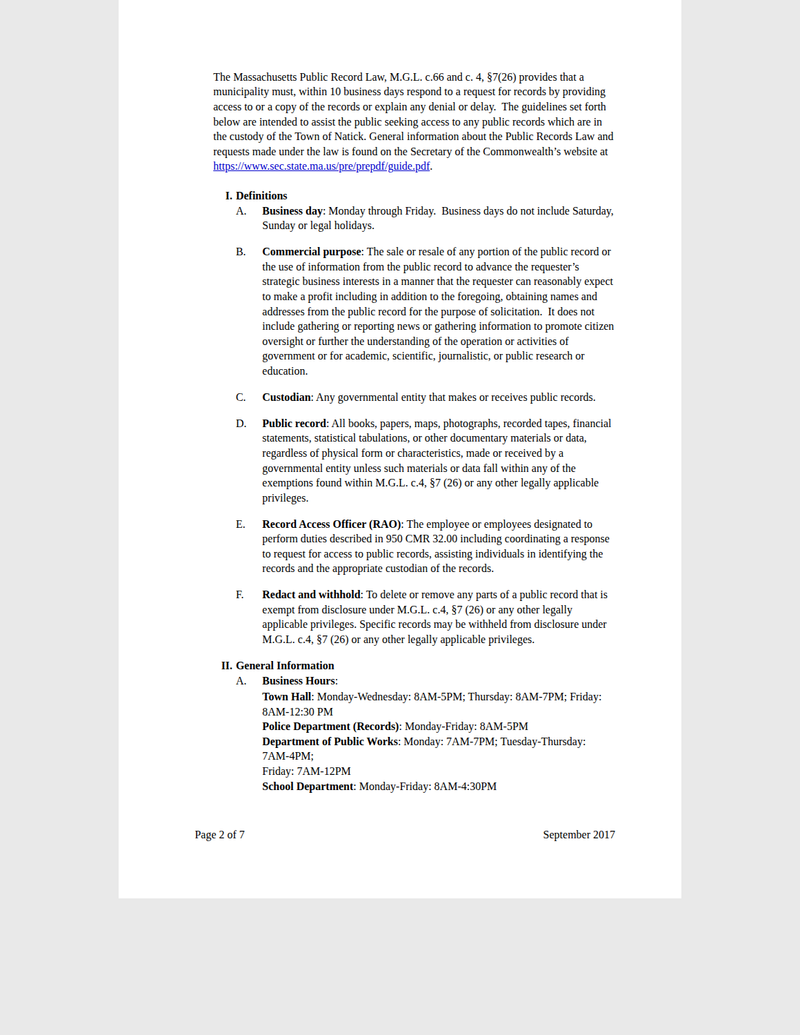The Massachusetts Public Record Law, M.G.L. c.66 and c. 4, §7(26) provides that a municipality must, within 10 business days respond to a request for records by providing access to or a copy of the records or explain any denial or delay. The guidelines set forth below are intended to assist the public seeking access to any public records which are in the custody of the Town of Natick. General information about the Public Records Law and requests made under the law is found on the Secretary of the Commonwealth’s website at https://www.sec.state.ma.us/pre/prepdf/guide.pdf.
I. Definitions
A. Business day: Monday through Friday. Business days do not include Saturday, Sunday or legal holidays.
B. Commercial purpose: The sale or resale of any portion of the public record or the use of information from the public record to advance the requester’s strategic business interests in a manner that the requester can reasonably expect to make a profit including in addition to the foregoing, obtaining names and addresses from the public record for the purpose of solicitation. It does not include gathering or reporting news or gathering information to promote citizen oversight or further the understanding of the operation or activities of government or for academic, scientific, journalistic, or public research or education.
C. Custodian: Any governmental entity that makes or receives public records.
D. Public record: All books, papers, maps, photographs, recorded tapes, financial statements, statistical tabulations, or other documentary materials or data, regardless of physical form or characteristics, made or received by a governmental entity unless such materials or data fall within any of the exemptions found within M.G.L. c.4, §7 (26) or any other legally applicable privileges.
E. Record Access Officer (RAO): The employee or employees designated to perform duties described in 950 CMR 32.00 including coordinating a response to request for access to public records, assisting individuals in identifying the records and the appropriate custodian of the records.
F. Redact and withhold: To delete or remove any parts of a public record that is exempt from disclosure under M.G.L. c.4, §7 (26) or any other legally applicable privileges. Specific records may be withheld from disclosure under M.G.L. c.4, §7 (26) or any other legally applicable privileges.
II. General Information
A. Business Hours:
Town Hall: Monday-Wednesday: 8AM-5PM; Thursday: 8AM-7PM; Friday: 8AM-12:30 PM
Police Department (Records): Monday-Friday: 8AM-5PM
Department of Public Works: Monday: 7AM-7PM; Tuesday-Thursday: 7AM-4PM;
Friday: 7AM-12PM
School Department: Monday-Friday: 8AM-4:30PM
Page 2 of 7 September 2017